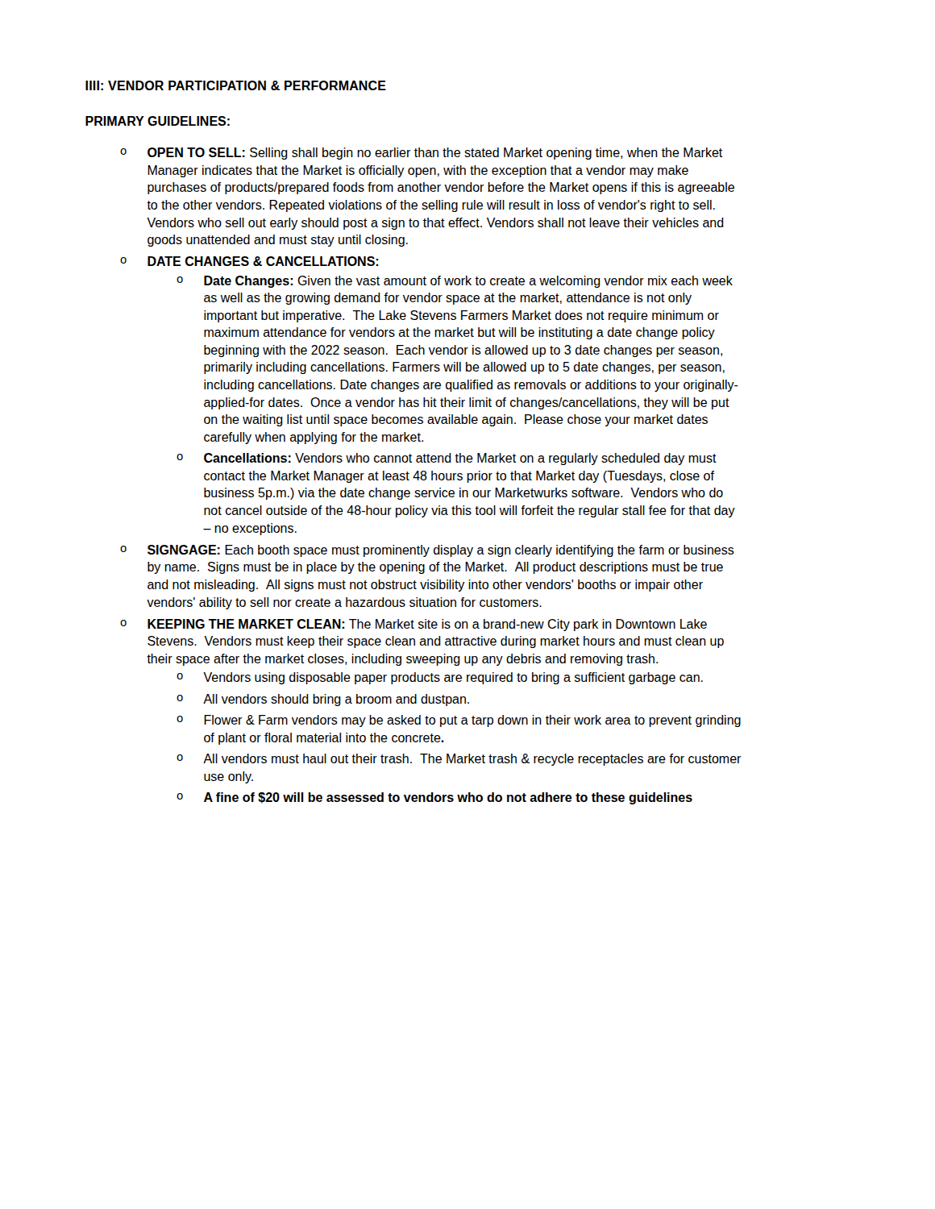IIII: VENDOR PARTICIPATION & PERFORMANCE
PRIMARY GUIDELINES:
OPEN TO SELL: Selling shall begin no earlier than the stated Market opening time, when the Market Manager indicates that the Market is officially open, with the exception that a vendor may make purchases of products/prepared foods from another vendor before the Market opens if this is agreeable to the other vendors. Repeated violations of the selling rule will result in loss of vendor's right to sell. Vendors who sell out early should post a sign to that effect. Vendors shall not leave their vehicles and goods unattended and must stay until closing.
DATE CHANGES & CANCELLATIONS:
Date Changes: Given the vast amount of work to create a welcoming vendor mix each week as well as the growing demand for vendor space at the market, attendance is not only important but imperative. The Lake Stevens Farmers Market does not require minimum or maximum attendance for vendors at the market but will be instituting a date change policy beginning with the 2022 season. Each vendor is allowed up to 3 date changes per season, primarily including cancellations. Farmers will be allowed up to 5 date changes, per season, including cancellations. Date changes are qualified as removals or additions to your originally-applied-for dates. Once a vendor has hit their limit of changes/cancellations, they will be put on the waiting list until space becomes available again. Please chose your market dates carefully when applying for the market.
Cancellations: Vendors who cannot attend the Market on a regularly scheduled day must contact the Market Manager at least 48 hours prior to that Market day (Tuesdays, close of business 5p.m.) via the date change service in our Marketwurks software. Vendors who do not cancel outside of the 48-hour policy via this tool will forfeit the regular stall fee for that day – no exceptions.
SIGNGAGE: Each booth space must prominently display a sign clearly identifying the farm or business by name. Signs must be in place by the opening of the Market. All product descriptions must be true and not misleading. All signs must not obstruct visibility into other vendors' booths or impair other vendors' ability to sell nor create a hazardous situation for customers.
KEEPING THE MARKET CLEAN: The Market site is on a brand-new City park in Downtown Lake Stevens. Vendors must keep their space clean and attractive during market hours and must clean up their space after the market closes, including sweeping up any debris and removing trash.
Vendors using disposable paper products are required to bring a sufficient garbage can.
All vendors should bring a broom and dustpan.
Flower & Farm vendors may be asked to put a tarp down in their work area to prevent grinding of plant or floral material into the concrete.
All vendors must haul out their trash. The Market trash & recycle receptacles are for customer use only.
A fine of $20 will be assessed to vendors who do not adhere to these guidelines